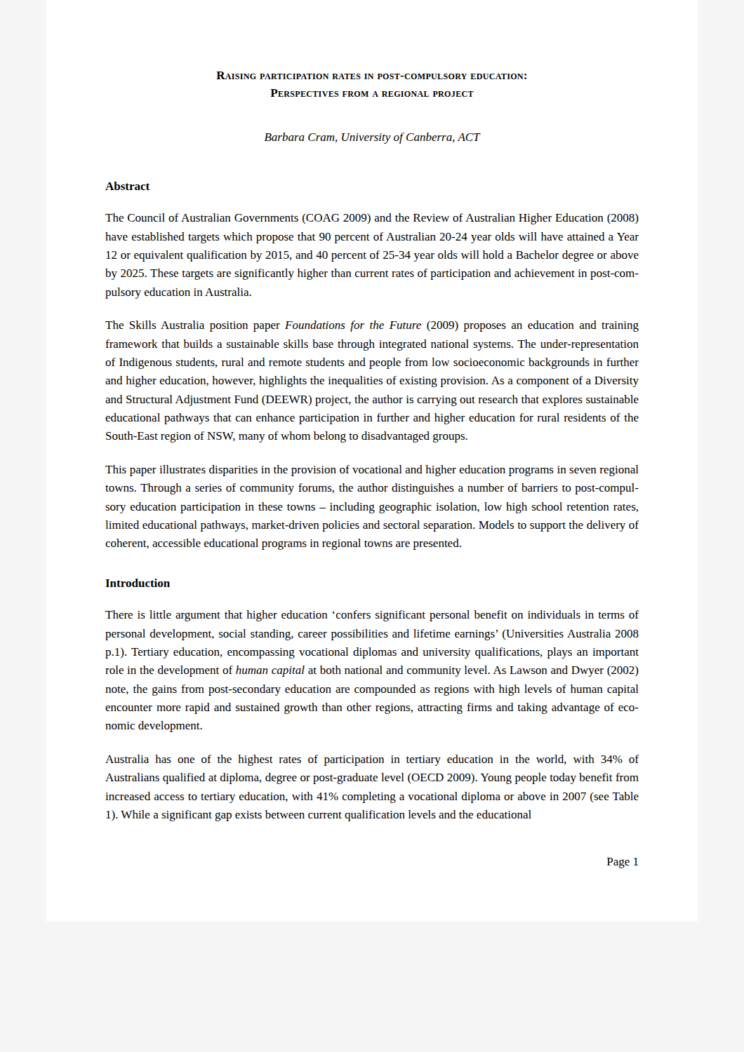Raising participation rates in post-compulsory education: Perspectives from a regional project
Barbara Cram, University of Canberra, ACT
Abstract
The Council of Australian Governments (COAG 2009) and the Review of Australian Higher Education (2008) have established targets which propose that 90 percent of Australian 20-24 year olds will have attained a Year 12 or equivalent qualification by 2015, and 40 percent of 25-34 year olds will hold a Bachelor degree or above by 2025. These targets are significantly higher than current rates of participation and achievement in post-compulsory education in Australia.
The Skills Australia position paper Foundations for the Future (2009) proposes an education and training framework that builds a sustainable skills base through integrated national systems. The under-representation of Indigenous students, rural and remote students and people from low socioeconomic backgrounds in further and higher education, however, highlights the inequalities of existing provision. As a component of a Diversity and Structural Adjustment Fund (DEEWR) project, the author is carrying out research that explores sustainable educational pathways that can enhance participation in further and higher education for rural residents of the South-East region of NSW, many of whom belong to disadvantaged groups.
This paper illustrates disparities in the provision of vocational and higher education programs in seven regional towns. Through a series of community forums, the author distinguishes a number of barriers to post-compulsory education participation in these towns – including geographic isolation, low high school retention rates, limited educational pathways, market-driven policies and sectoral separation. Models to support the delivery of coherent, accessible educational programs in regional towns are presented.
Introduction
There is little argument that higher education ‘confers significant personal benefit on individuals in terms of personal development, social standing, career possibilities and lifetime earnings’ (Universities Australia 2008 p.1). Tertiary education, encompassing vocational diplomas and university qualifications, plays an important role in the development of human capital at both national and community level. As Lawson and Dwyer (2002) note, the gains from post-secondary education are compounded as regions with high levels of human capital encounter more rapid and sustained growth than other regions, attracting firms and taking advantage of economic development.
Australia has one of the highest rates of participation in tertiary education in the world, with 34% of Australians qualified at diploma, degree or post-graduate level (OECD 2009). Young people today benefit from increased access to tertiary education, with 41% completing a vocational diploma or above in 2007 (see Table 1). While a significant gap exists between current qualification levels and the educational
Page 1